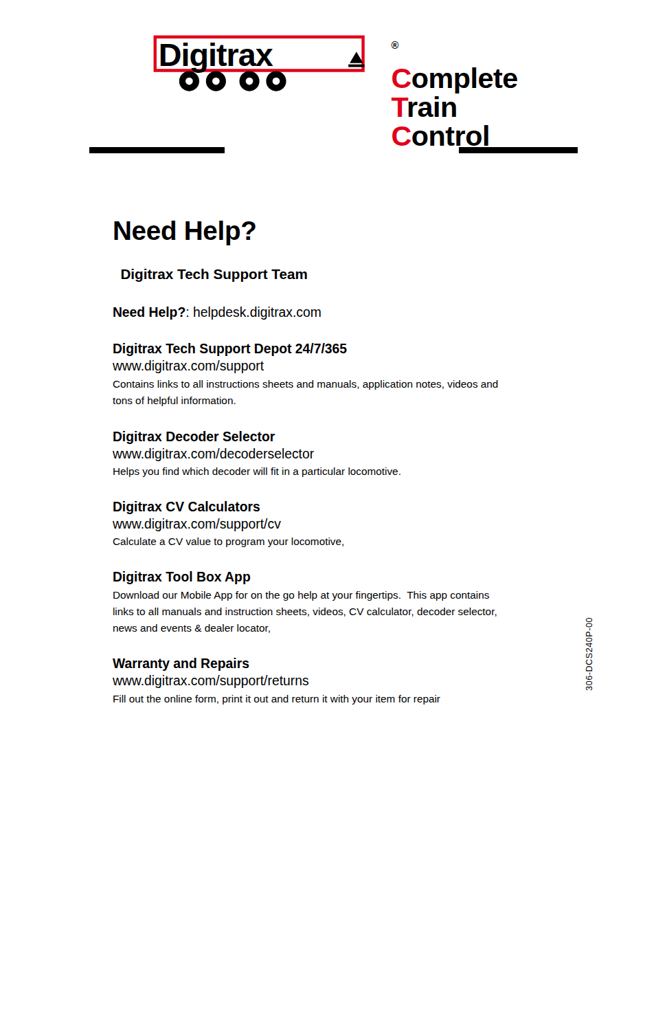Digitrax
®
Complete
Train
Control
Need Help?
Digitrax Tech Support Team
Need Help?: helpdesk.digitrax.com
Digitrax Tech Support Depot 24/7/365
www.digitrax.com/support
Contains links to all instructions sheets and manuals, application notes, videos and tons of helpful information.
Digitrax Decoder Selector
www.digitrax.com/decoderselector
Helps you find which decoder will fit in a particular locomotive.
Digitrax CV Calculators
www.digitrax.com/support/cv
Calculate a CV value to program your locomotive,
Digitrax Tool Box App
Download our Mobile App for on the go help at your fingertips. This app contains links to all manuals and instruction sheets, videos, CV calculator, decoder selector, news and events & dealer locator,
Warranty and Repairs
www.digitrax.com/support/returns
Fill out the online form, print it out and return it with your item for repair
306-DCS240P-00